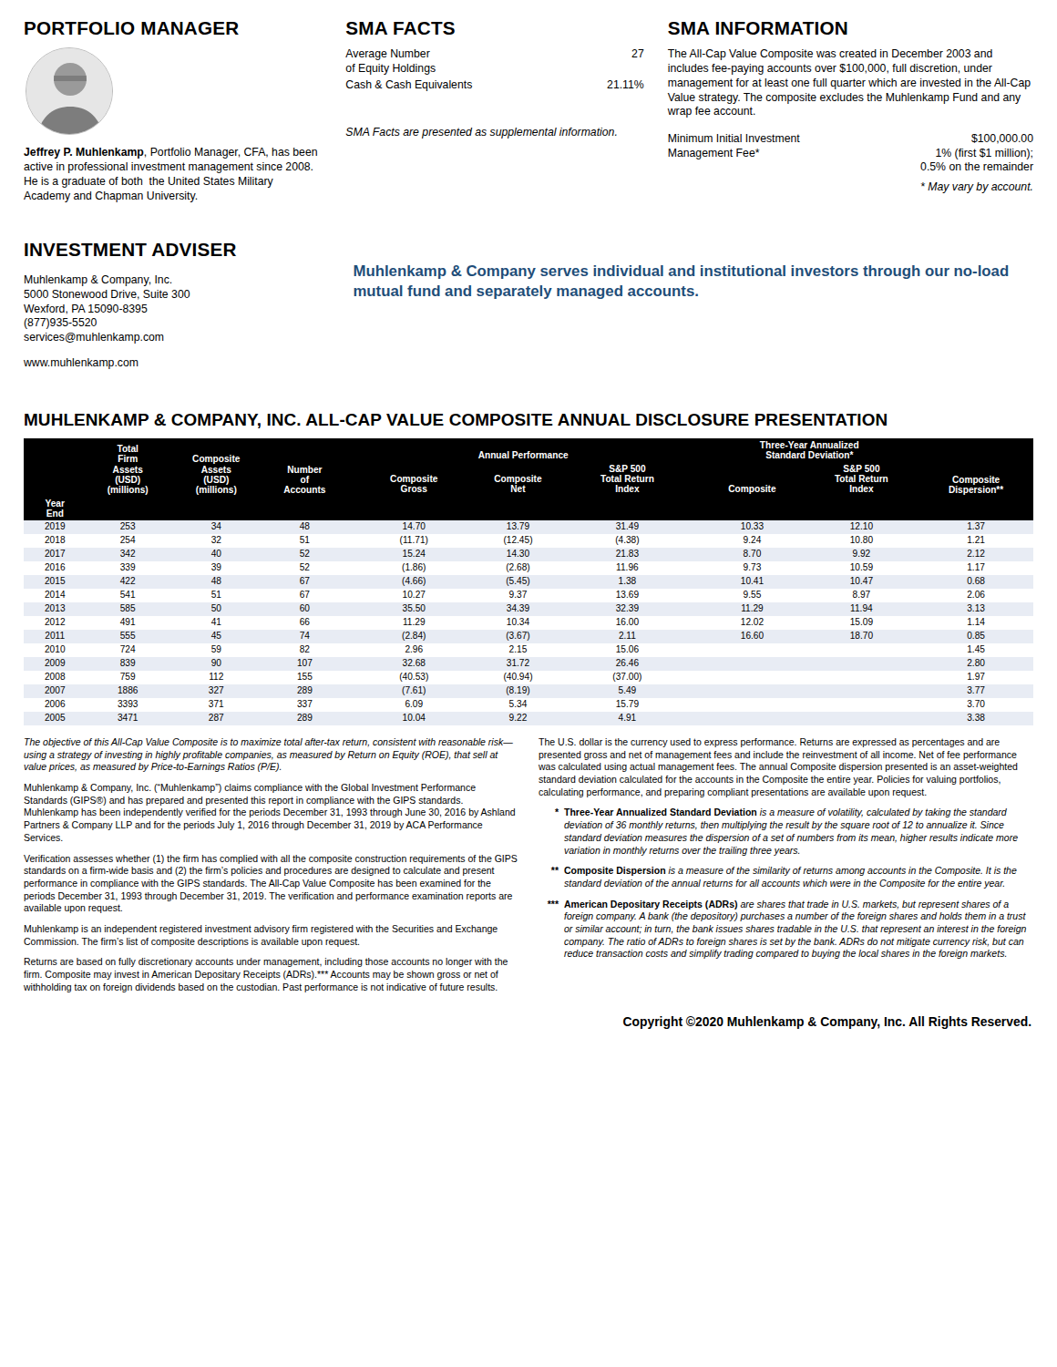Portfolio Manager
Jeffrey P. Muhlenkamp, Portfolio Manager, CFA, has been active in professional investment management since 2008. He is a graduate of both the United States Military Academy and Chapman University.
SMA Facts
| Average Number of Equity Holdings | 27 |
| Cash & Cash Equivalents | 21.11% |
SMA Facts are presented as supplemental information.
SMA Information
The All-Cap Value Composite was created in December 2003 and includes fee-paying accounts over $100,000, full discretion, under management for at least one full quarter which are invested in the All-Cap Value strategy. The composite excludes the Muhlenkamp Fund and any wrap fee account.
Minimum Initial Investment$100,000.00
Management Fee* 1% (first $1 million);
0.5% on the remainder
* May vary by account.
Investment Adviser
Muhlenkamp & Company, Inc.
5000 Stonewood Drive, Suite 300
Wexford, PA 15090-8395
(877)935-5520
services@muhlenkamp.com
www.muhlenkamp.com
Muhlenkamp & Company serves individual and institutional investors through our no-load mutual fund and separately managed accounts.
Muhlenkamp & Company, Inc. All-Cap Value Composite Annual Disclosure Presentation
| | Total Firm Assets (USD) (millions) | Composite Assets (USD) (millions) | Number of Accounts | | Annual Performance | | Three-Year Annualized Standard Deviation* | Composite Dispersion** |
| --- | --- | --- | --- | --- | --- | --- | --- | --- |
| Composite Gross | Composite Net | S&P 500 Total Return Index | Composite | S&P 500 Total Return Index |
| Year End | | | | | | | | | | | |
| 2019 | 253 | 34 | 48 | | 14.70 | 13.79 | 31.49 | | 10.33 | 12.10 | 1.37 |
| 2018 | 254 | 32 | 51 | | (11.71) | (12.45) | (4.38) | | 9.24 | 10.80 | 1.21 |
| 2017 | 342 | 40 | 52 | | 15.24 | 14.30 | 21.83 | | 8.70 | 9.92 | 2.12 |
| 2016 | 339 | 39 | 52 | | (1.86) | (2.68) | 11.96 | | 9.73 | 10.59 | 1.17 |
| 2015 | 422 | 48 | 67 | | (4.66) | (5.45) | 1.38 | | 10.41 | 10.47 | 0.68 |
| 2014 | 541 | 51 | 67 | | 10.27 | 9.37 | 13.69 | | 9.55 | 8.97 | 2.06 |
| 2013 | 585 | 50 | 60 | | 35.50 | 34.39 | 32.39 | | 11.29 | 11.94 | 3.13 |
| 2012 | 491 | 41 | 66 | | 11.29 | 10.34 | 16.00 | | 12.02 | 15.09 | 1.14 |
| 2011 | 555 | 45 | 74 | | (2.84) | (3.67) | 2.11 | | 16.60 | 18.70 | 0.85 |
| 2010 | 724 | 59 | 82 | | 2.96 | 2.15 | 15.06 | | | | 1.45 |
| 2009 | 839 | 90 | 107 | | 32.68 | 31.72 | 26.46 | | | | 2.80 |
| 2008 | 759 | 112 | 155 | | (40.53) | (40.94) | (37.00) | | | | 1.97 |
| 2007 | 1886 | 327 | 289 | | (7.61) | (8.19) | 5.49 | | | | 3.77 |
| 2006 | 3393 | 371 | 337 | | 6.09 | 5.34 | 15.79 | | | | 3.70 |
| 2005 | 3471 | 287 | 289 | | 10.04 | 9.22 | 4.91 | | | | 3.38 |
The objective of this All-Cap Value Composite is to maximize total after-tax return, consistent with reasonable risk—using a strategy of investing in highly profitable companies, as measured by Return on Equity (ROE), that sell at value prices, as measured by Price-to-Earnings Ratios (P/E).
Muhlenkamp & Company, Inc. (“Muhlenkamp”) claims compliance with the Global Investment Performance Standards (GIPS®) and has prepared and presented this report in compliance with the GIPS standards. Muhlenkamp has been independently verified for the periods December 31, 1993 through June 30, 2016 by Ashland Partners & Company LLP and for the periods July 1, 2016 through December 31, 2019 by ACA Performance Services.
Verification assesses whether (1) the firm has complied with all the composite construction requirements of the GIPS standards on a firm-wide basis and (2) the firm’s policies and procedures are designed to calculate and present performance in compliance with the GIPS standards. The All-Cap Value Composite has been examined for the periods December 31, 1993 through December 31, 2019. The verification and performance examination reports are available upon request.
Muhlenkamp is an independent registered investment advisory firm registered with the Securities and Exchange Commission. The firm’s list of composite descriptions is available upon request.
Returns are based on fully discretionary accounts under management, including those accounts no longer with the firm. Composite may invest in American Depositary Receipts (ADRs).*** Accounts may be shown gross or net of withholding tax on foreign dividends based on the custodian. Past performance is not indicative of future results.
The U.S. dollar is the currency used to express performance. Returns are expressed as percentages and are presented gross and net of management fees and include the reinvestment of all income. Net of fee performance was calculated using actual management fees. The annual Composite dispersion presented is an asset-weighted standard deviation calculated for the accounts in the Composite the entire year. Policies for valuing portfolios, calculating performance, and preparing compliant presentations are available upon request.
*
Three-Year Annualized Standard Deviation is a measure of volatility, calculated by taking the standard deviation of 36 monthly returns, then multiplying the result by the square root of 12 to annualize it. Since standard deviation measures the dispersion of a set of numbers from its mean, higher results indicate more variation in monthly returns over the trailing three years.
**
Composite Dispersion is a measure of the similarity of returns among accounts in the Composite. It is the standard deviation of the annual returns for all accounts which were in the Composite for the entire year.
***
American Depositary Receipts (ADRs) are shares that trade in U.S. markets, but represent shares of a foreign company. A bank (the depository) purchases a number of the foreign shares and holds them in a trust or similar account; in turn, the bank issues shares tradable in the U.S. that represent an interest in the foreign company. The ratio of ADRs to foreign shares is set by the bank. ADRs do not mitigate currency risk, but can reduce transaction costs and simplify trading compared to buying the local shares in the foreign markets.
Copyright ©2020 Muhlenkamp & Company, Inc. All Rights Reserved.